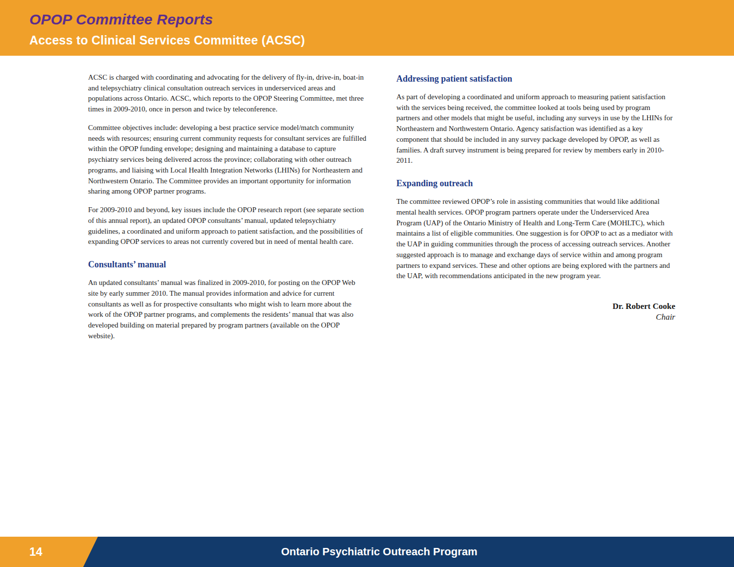OPOP Committee Reports
Access to Clinical Services Committee (ACSC)
ACSC is charged with coordinating and advocating for the delivery of fly-in, drive-in, boat-in and telepsychiatry clinical consultation outreach services in underserviced areas and populations across Ontario. ACSC, which reports to the OPOP Steering Committee, met three times in 2009-2010, once in person and twice by teleconference.
Committee objectives include: developing a best practice service model/match community needs with resources; ensuring current community requests for consultant services are fulfilled within the OPOP funding envelope; designing and maintaining a database to capture psychiatry services being delivered across the province; collaborating with other outreach programs, and liaising with Local Health Integration Networks (LHINs) for Northeastern and Northwestern Ontario. The Committee provides an important opportunity for information sharing among OPOP partner programs.
For 2009-2010 and beyond, key issues include the OPOP research report (see separate section of this annual report), an updated OPOP consultants’ manual, updated telepsychiatry guidelines, a coordinated and uniform approach to patient satisfaction, and the possibilities of expanding OPOP services to areas not currently covered but in need of mental health care.
Consultants’ manual
An updated consultants’ manual was finalized in 2009-2010, for posting on the OPOP Web site by early summer 2010. The manual provides information and advice for current consultants as well as for prospective consultants who might wish to learn more about the work of the OPOP partner programs, and complements the residents’ manual that was also developed building on material prepared by program partners (available on the OPOP website).
Addressing patient satisfaction
As part of developing a coordinated and uniform approach to measuring patient satisfaction with the services being received, the committee looked at tools being used by program partners and other models that might be useful, including any surveys in use by the LHINs for Northeastern and Northwestern Ontario. Agency satisfaction was identified as a key component that should be included in any survey package developed by OPOP, as well as families. A draft survey instrument is being prepared for review by members early in 2010-2011.
Expanding outreach
The committee reviewed OPOP’s role in assisting communities that would like additional mental health services. OPOP program partners operate under the Underserviced Area Program (UAP) of the Ontario Ministry of Health and Long-Term Care (MOHLTC), which maintains a list of eligible communities. One suggestion is for OPOP to act as a mediator with the UAP in guiding communities through the process of accessing outreach services. Another suggested approach is to manage and exchange days of service within and among program partners to expand services. These and other options are being explored with the partners and the UAP, with recommendations anticipated in the new program year.
Dr. Robert Cooke
Chair
14
Ontario Psychiatric Outreach Program